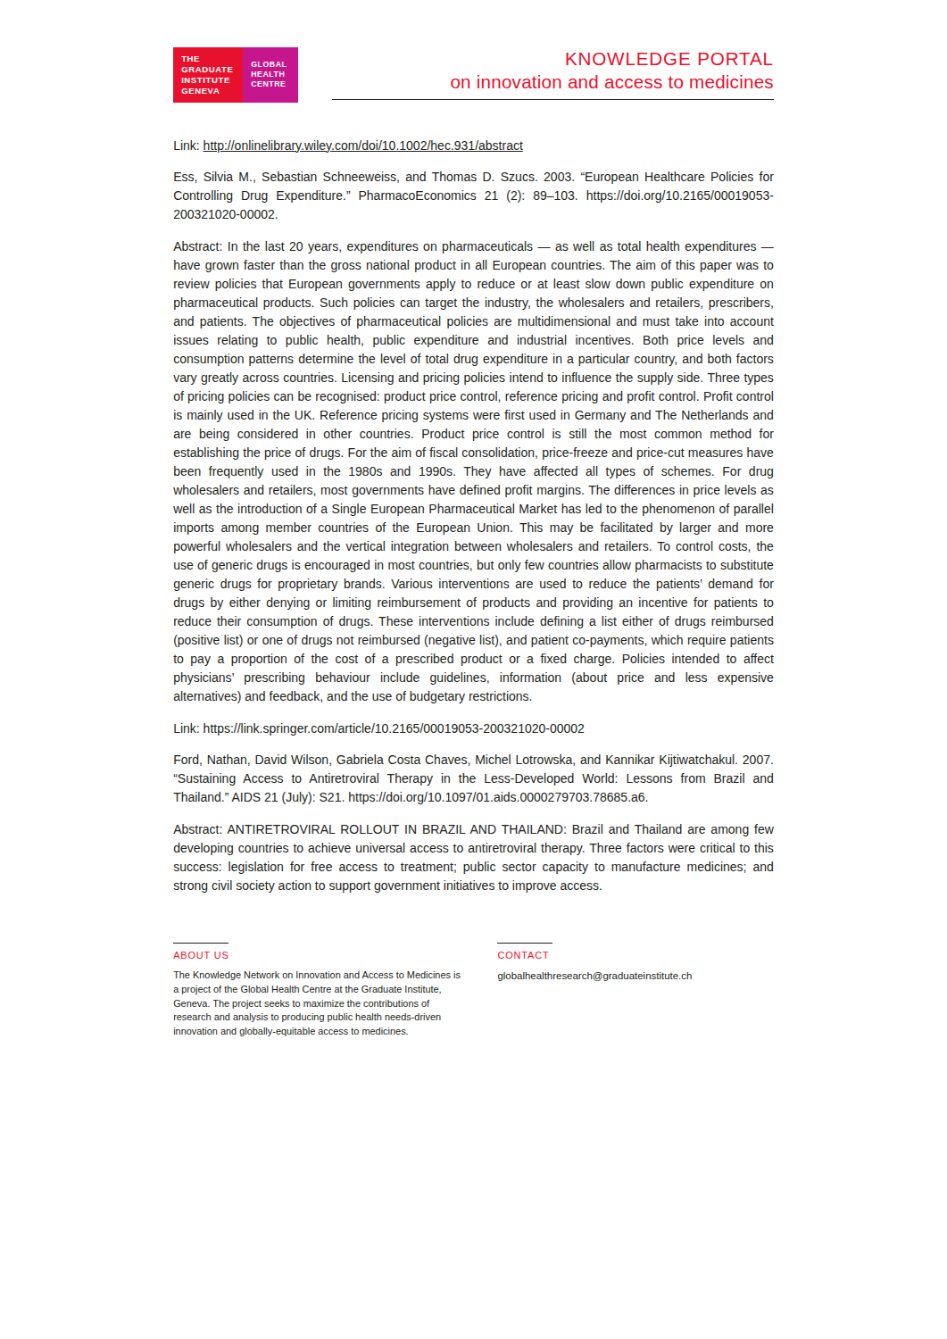THE
GRADUATE
INSTITUTE
GENEVA
GLOBAL
HEALTH
CENTRE
Knowledge Portal
on innovation and access to medicines
Link: http://onlinelibrary.wiley.com/doi/10.1002/hec.931/abstract
Ess, Silvia M., Sebastian Schneeweiss, and Thomas D. Szucs. 2003. “European Healthcare Policies for Controlling Drug Expenditure.” PharmacoEconomics 21 (2): 89–103. https://doi.org/10.2165/00019053-200321020-00002.
Abstract: In the last 20 years, expenditures on pharmaceuticals — as well as total health expenditures — have grown faster than the gross national product in all European countries. The aim of this paper was to review policies that European governments apply to reduce or at least slow down public expenditure on pharmaceutical products. Such policies can target the industry, the wholesalers and retailers, prescribers, and patients. The objectives of pharmaceutical policies are multidimensional and must take into account issues relating to public health, public expenditure and industrial incentives. Both price levels and consumption patterns determine the level of total drug expenditure in a particular country, and both factors vary greatly across countries. Licensing and pricing policies intend to influence the supply side. Three types of pricing policies can be recognised: product price control, reference pricing and profit control. Profit control is mainly used in the UK. Reference pricing systems were first used in Germany and The Netherlands and are being considered in other countries. Product price control is still the most common method for establishing the price of drugs. For the aim of fiscal consolidation, price-freeze and price-cut measures have been frequently used in the 1980s and 1990s. They have affected all types of schemes. For drug wholesalers and retailers, most governments have defined profit margins. The differences in price levels as well as the introduction of a Single European Pharmaceutical Market has led to the phenomenon of parallel imports among member countries of the European Union. This may be facilitated by larger and more powerful wholesalers and the vertical integration between wholesalers and retailers. To control costs, the use of generic drugs is encouraged in most countries, but only few countries allow pharmacists to substitute generic drugs for proprietary brands. Various interventions are used to reduce the patients’ demand for drugs by either denying or limiting reimbursement of products and providing an incentive for patients to reduce their consumption of drugs. These interventions include defining a list either of drugs reimbursed (positive list) or one of drugs not reimbursed (negative list), and patient co-payments, which require patients to pay a proportion of the cost of a prescribed product or a fixed charge. Policies intended to affect physicians’ prescribing behaviour include guidelines, information (about price and less expensive alternatives) and feedback, and the use of budgetary restrictions.
Link: https://link.springer.com/article/10.2165/00019053-200321020-00002
Ford, Nathan, David Wilson, Gabriela Costa Chaves, Michel Lotrowska, and Kannikar Kijtiwatchakul. 2007. “Sustaining Access to Antiretroviral Therapy in the Less-Developed World: Lessons from Brazil and Thailand.” AIDS 21 (July): S21. https://doi.org/10.1097/01.aids.0000279703.78685.a6.
Abstract: ANTIRETROVIRAL ROLLOUT IN BRAZIL AND THAILAND: Brazil and Thailand are among few developing countries to achieve universal access to antiretroviral therapy. Three factors were critical to this success: legislation for free access to treatment; public sector capacity to manufacture medicines; and strong civil society action to support government initiatives to improve access.
About us
The Knowledge Network on Innovation and Access to Medicines is a project of the Global Health Centre at the Graduate Institute, Geneva. The project seeks to maximize the contributions of research and analysis to producing public health needs-driven innovation and globally-equitable access to medicines.
Contact
globalhealthresearch@graduateinstitute.ch